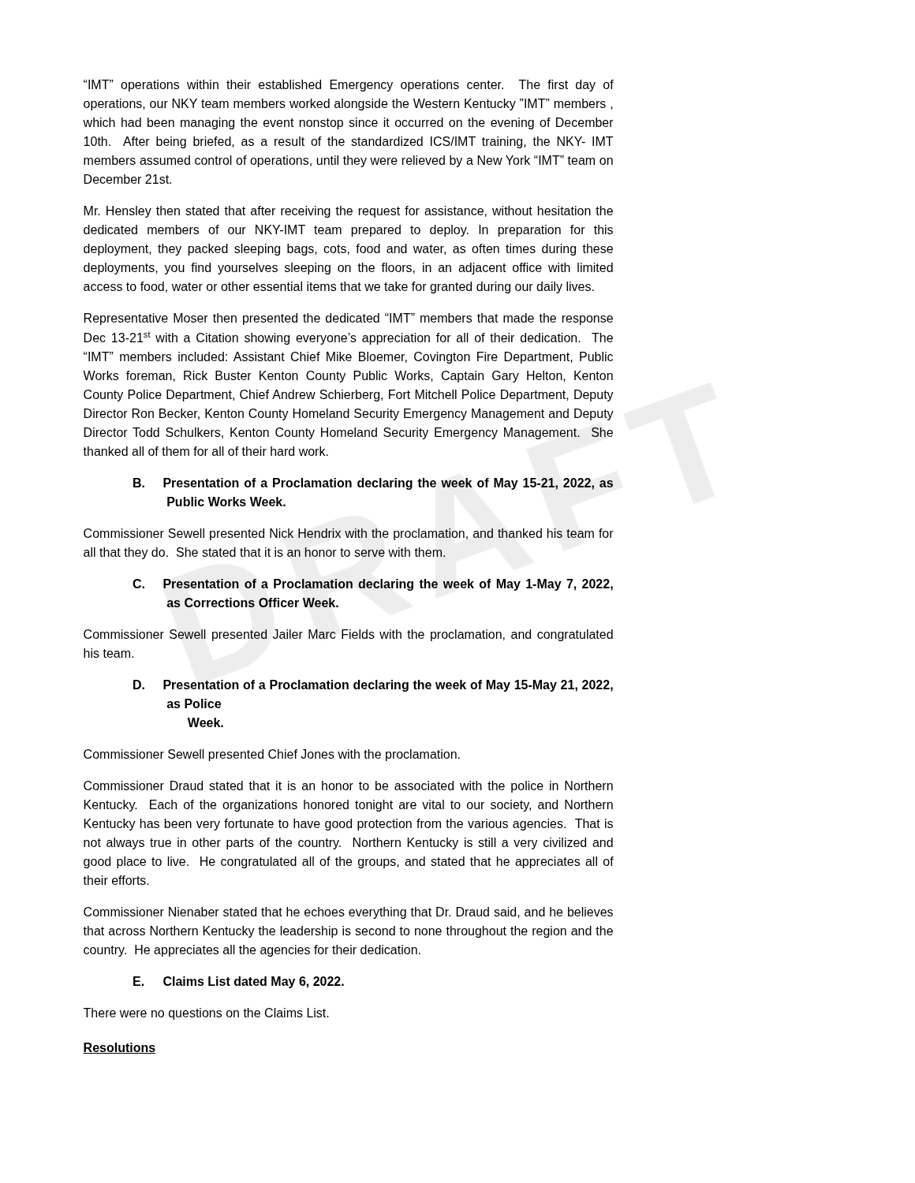DRAFT
“IMT” operations within their established Emergency operations center. The first day of operations, our NKY team members worked alongside the Western Kentucky ”IMT” members , which had been managing the event nonstop since it occurred on the evening of December 10th. After being briefed, as a result of the standardized ICS/IMT training, the NKY- IMT members assumed control of operations, until they were relieved by a New York “IMT” team on December 21st.
Mr. Hensley then stated that after receiving the request for assistance, without hesitation the dedicated members of our NKY-IMT team prepared to deploy. In preparation for this deployment, they packed sleeping bags, cots, food and water, as often times during these deployments, you find yourselves sleeping on the floors, in an adjacent office with limited access to food, water or other essential items that we take for granted during our daily lives.
Representative Moser then presented the dedicated “IMT” members that made the response Dec 13-21st with a Citation showing everyone’s appreciation for all of their dedication. The “IMT” members included: Assistant Chief Mike Bloemer, Covington Fire Department, Public Works foreman, Rick Buster Kenton County Public Works, Captain Gary Helton, Kenton County Police Department, Chief Andrew Schierberg, Fort Mitchell Police Department, Deputy Director Ron Becker, Kenton County Homeland Security Emergency Management and Deputy Director Todd Schulkers, Kenton County Homeland Security Emergency Management. She thanked all of them for all of their hard work.
B. Presentation of a Proclamation declaring the week of May 15-21, 2022, as Public Works Week.
Commissioner Sewell presented Nick Hendrix with the proclamation, and thanked his team for all that they do. She stated that it is an honor to serve with them.
C. Presentation of a Proclamation declaring the week of May 1-May 7, 2022, as Corrections Officer Week.
Commissioner Sewell presented Jailer Marc Fields with the proclamation, and congratulated his team.
D. Presentation of a Proclamation declaring the week of May 15-May 21, 2022, as Police
Week.
Commissioner Sewell presented Chief Jones with the proclamation.
Commissioner Draud stated that it is an honor to be associated with the police in Northern Kentucky. Each of the organizations honored tonight are vital to our society, and Northern Kentucky has been very fortunate to have good protection from the various agencies. That is not always true in other parts of the country. Northern Kentucky is still a very civilized and good place to live. He congratulated all of the groups, and stated that he appreciates all of their efforts.
Commissioner Nienaber stated that he echoes everything that Dr. Draud said, and he believes that across Northern Kentucky the leadership is second to none throughout the region and the country. He appreciates all the agencies for their dedication.
E. Claims List dated May 6, 2022.
There were no questions on the Claims List.
Resolutions